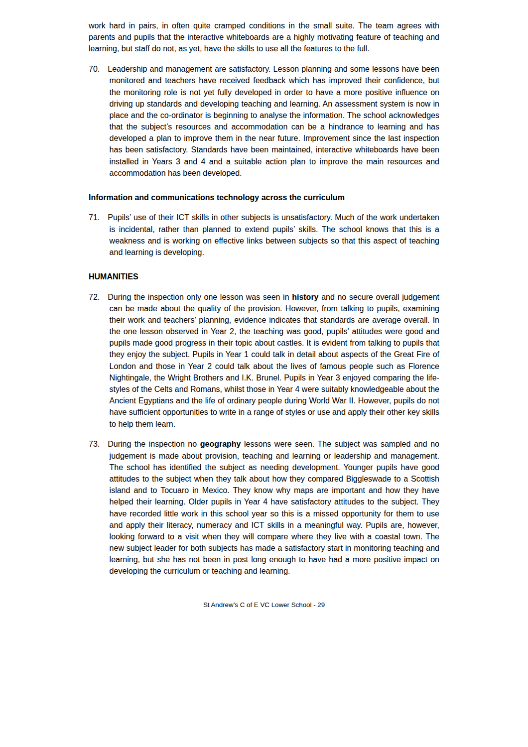work hard in pairs, in often quite cramped conditions in the small suite. The team agrees with parents and pupils that the interactive whiteboards are a highly motivating feature of teaching and learning, but staff do not, as yet, have the skills to use all the features to the full.
70. Leadership and management are satisfactory. Lesson planning and some lessons have been monitored and teachers have received feedback which has improved their confidence, but the monitoring role is not yet fully developed in order to have a more positive influence on driving up standards and developing teaching and learning. An assessment system is now in place and the co-ordinator is beginning to analyse the information. The school acknowledges that the subject’s resources and accommodation can be a hindrance to learning and has developed a plan to improve them in the near future. Improvement since the last inspection has been satisfactory. Standards have been maintained, interactive whiteboards have been installed in Years 3 and 4 and a suitable action plan to improve the main resources and accommodation has been developed.
Information and communications technology across the curriculum
71. Pupils’ use of their ICT skills in other subjects is unsatisfactory. Much of the work undertaken is incidental, rather than planned to extend pupils’ skills. The school knows that this is a weakness and is working on effective links between subjects so that this aspect of teaching and learning is developing.
HUMANITIES
72. During the inspection only one lesson was seen in history and no secure overall judgement can be made about the quality of the provision. However, from talking to pupils, examining their work and teachers’ planning, evidence indicates that standards are average overall. In the one lesson observed in Year 2, the teaching was good, pupils' attitudes were good and pupils made good progress in their topic about castles. It is evident from talking to pupils that they enjoy the subject. Pupils in Year 1 could talk in detail about aspects of the Great Fire of London and those in Year 2 could talk about the lives of famous people such as Florence Nightingale, the Wright Brothers and I.K. Brunel. Pupils in Year 3 enjoyed comparing the life-styles of the Celts and Romans, whilst those in Year 4 were suitably knowledgeable about the Ancient Egyptians and the life of ordinary people during World War II. However, pupils do not have sufficient opportunities to write in a range of styles or use and apply their other key skills to help them learn.
73. During the inspection no geography lessons were seen. The subject was sampled and no judgement is made about provision, teaching and learning or leadership and management. The school has identified the subject as needing development. Younger pupils have good attitudes to the subject when they talk about how they compared Biggleswade to a Scottish island and to Tocuaro in Mexico. They know why maps are important and how they have helped their learning. Older pupils in Year 4 have satisfactory attitudes to the subject. They have recorded little work in this school year so this is a missed opportunity for them to use and apply their literacy, numeracy and ICT skills in a meaningful way. Pupils are, however, looking forward to a visit when they will compare where they live with a coastal town. The new subject leader for both subjects has made a satisfactory start in monitoring teaching and learning, but she has not been in post long enough to have had a more positive impact on developing the curriculum or teaching and learning.
St Andrew’s C of E VC Lower School - 29